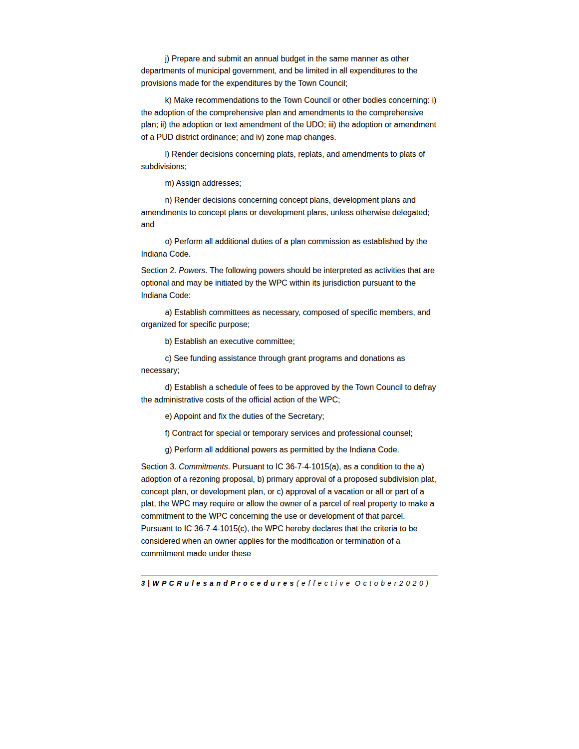j) Prepare and submit an annual budget in the same manner as other departments of municipal government, and be limited in all expenditures to the provisions made for the expenditures by the Town Council;
k) Make recommendations to the Town Council or other bodies concerning: i) the adoption of the comprehensive plan and amendments to the comprehensive plan; ii) the adoption or text amendment of the UDO; iii) the adoption or amendment of a PUD district ordinance; and iv) zone map changes.
l) Render decisions concerning plats, replats, and amendments to plats of subdivisions;
m) Assign addresses;
n) Render decisions concerning concept plans, development plans and amendments to concept plans or development plans, unless otherwise delegated; and
o) Perform all additional duties of a plan commission as established by the Indiana Code.
Section 2. Powers. The following powers should be interpreted as activities that are optional and may be initiated by the WPC within its jurisdiction pursuant to the Indiana Code:
a) Establish committees as necessary, composed of specific members, and organized for specific purpose;
b) Establish an executive committee;
c) See funding assistance through grant programs and donations as necessary;
d) Establish a schedule of fees to be approved by the Town Council to defray the administrative costs of the official action of the WPC;
e) Appoint and fix the duties of the Secretary;
f) Contract for special or temporary services and professional counsel;
g) Perform all additional powers as permitted by the Indiana Code.
Section 3. Commitments. Pursuant to IC 36-7-4-1015(a), as a condition to the a) adoption of a rezoning proposal, b) primary approval of a proposed subdivision plat, concept plan, or development plan, or c) approval of a vacation or all or part of a plat, the WPC may require or allow the owner of a parcel of real property to make a commitment to the WPC concerning the use or development of that parcel. Pursuant to IC 36-7-4-1015(c), the WPC hereby declares that the criteria to be considered when an owner applies for the modification or termination of a commitment made under these
3 | W P C R u l e s a n d P r o c e d u r e s ( e f f e c t i v e O c t o b e r 2 0 2 0 )